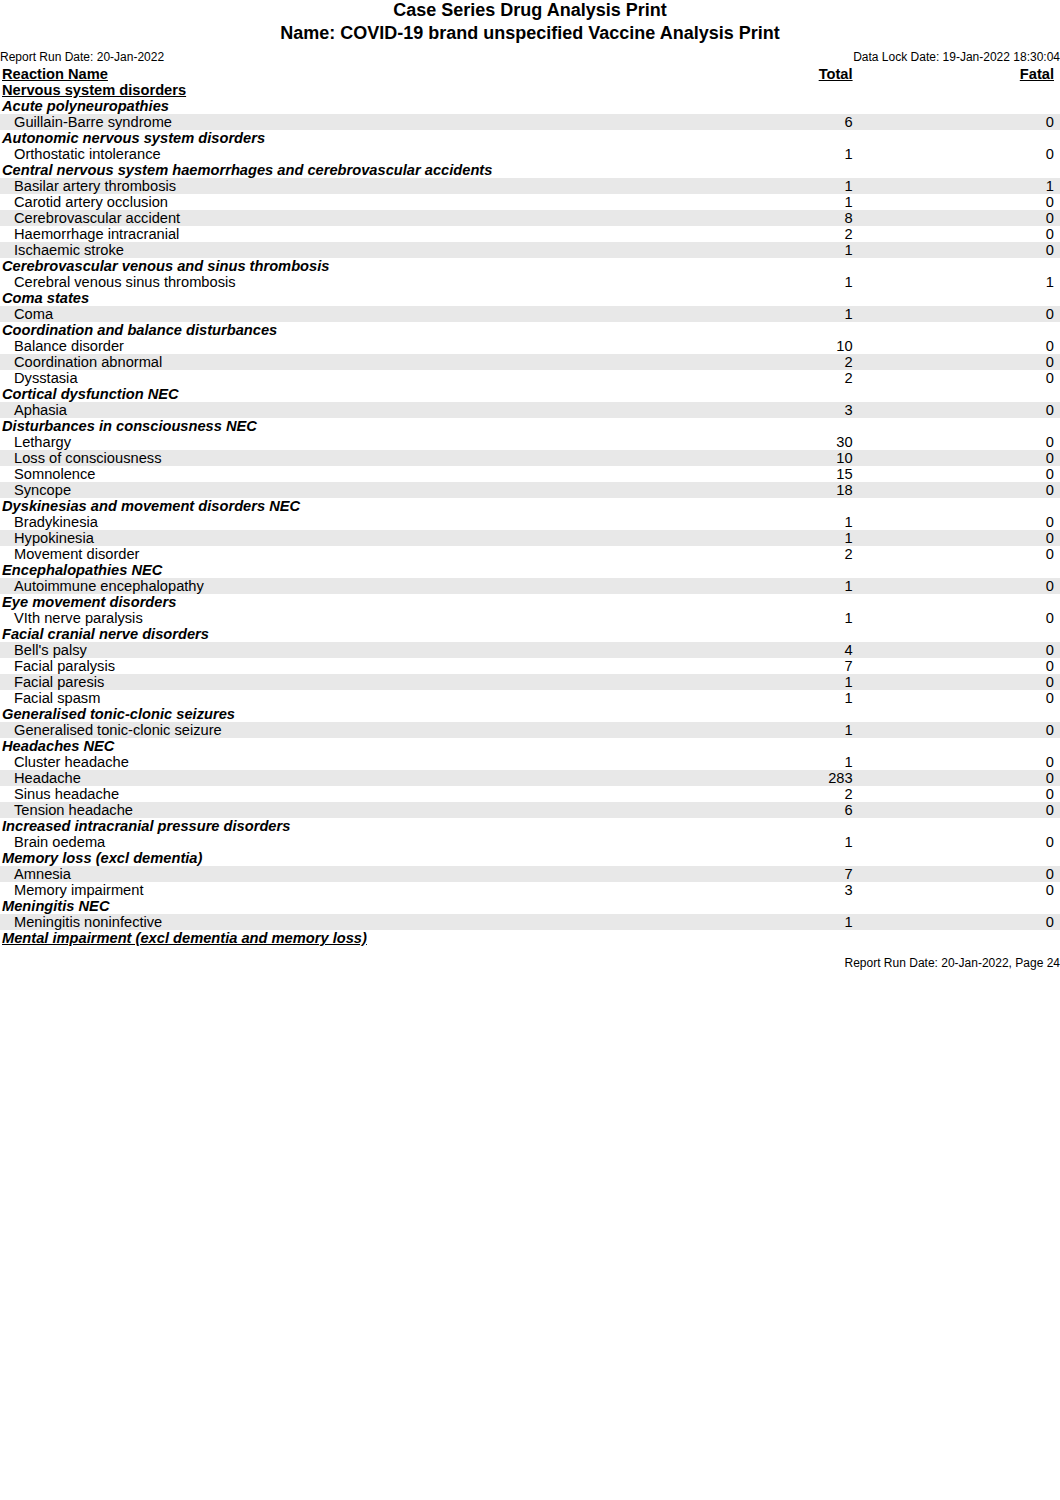Case Series Drug Analysis Print
Name: COVID-19 brand unspecified Vaccine Analysis Print
Report Run Date: 20-Jan-2022
Data Lock Date: 19-Jan-2022 18:30:04
| Reaction Name | Total | Fatal |
| --- | --- | --- |
| Nervous system disorders |
| Acute polyneuropathies | | |
| Guillain-Barre syndrome | 6 | 0 |
| Autonomic nervous system disorders | | |
| Orthostatic intolerance | 1 | 0 |
| Central nervous system haemorrhages and cerebrovascular accidents | | |
| Basilar artery thrombosis | 1 | 1 |
| Carotid artery occlusion | 1 | 0 |
| Cerebrovascular accident | 8 | 0 |
| Haemorrhage intracranial | 2 | 0 |
| Ischaemic stroke | 1 | 0 |
| Cerebrovascular venous and sinus thrombosis | | |
| Cerebral venous sinus thrombosis | 1 | 1 |
| Coma states | | |
| Coma | 1 | 0 |
| Coordination and balance disturbances | | |
| Balance disorder | 10 | 0 |
| Coordination abnormal | 2 | 0 |
| Dysstasia | 2 | 0 |
| Cortical dysfunction NEC | | |
| Aphasia | 3 | 0 |
| Disturbances in consciousness NEC | | |
| Lethargy | 30 | 0 |
| Loss of consciousness | 10 | 0 |
| Somnolence | 15 | 0 |
| Syncope | 18 | 0 |
| Dyskinesias and movement disorders NEC | | |
| Bradykinesia | 1 | 0 |
| Hypokinesia | 1 | 0 |
| Movement disorder | 2 | 0 |
| Encephalopathies NEC | | |
| Autoimmune encephalopathy | 1 | 0 |
| Eye movement disorders | | |
| VIth nerve paralysis | 1 | 0 |
| Facial cranial nerve disorders | | |
| Bell's palsy | 4 | 0 |
| Facial paralysis | 7 | 0 |
| Facial paresis | 1 | 0 |
| Facial spasm | 1 | 0 |
| Generalised tonic-clonic seizures | | |
| Generalised tonic-clonic seizure | 1 | 0 |
| Headaches NEC | | |
| Cluster headache | 1 | 0 |
| Headache | 283 | 0 |
| Sinus headache | 2 | 0 |
| Tension headache | 6 | 0 |
| Increased intracranial pressure disorders | | |
| Brain oedema | 1 | 0 |
| Memory loss (excl dementia) | | |
| Amnesia | 7 | 0 |
| Memory impairment | 3 | 0 |
| Meningitis NEC | | |
| Meningitis noninfective | 1 | 0 |
| Mental impairment (excl dementia and memory loss) | | |
Report Run Date: 20-Jan-2022, Page 24